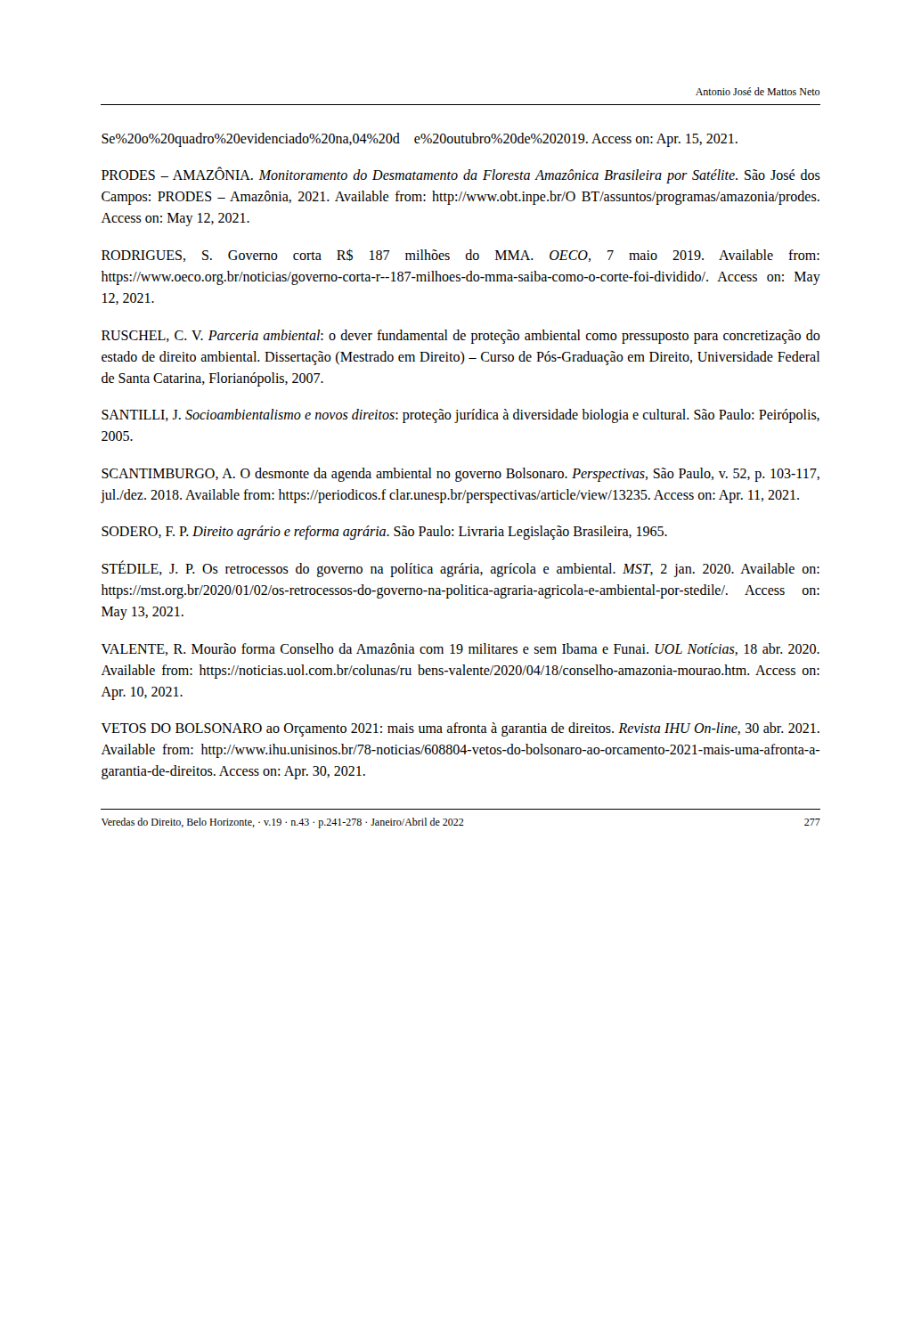Antonio José de Mattos Neto
Se%20o%20quadro%20evidenciado%20na,04%20d e%20outubro%20de%202019. Access on: Apr. 15, 2021.
PRODES – AMAZÔNIA. Monitoramento do Desmatamento da Floresta Amazônica Brasileira por Satélite. São José dos Campos: PRODES – Amazônia, 2021. Available from: http://www.obt.inpe.br/O BT/assuntos/programas/amazonia/prodes. Access on: May 12, 2021.
RODRIGUES, S. Governo corta R$ 187 milhões do MMA. OECO, 7 maio 2019. Available from: https://www.oeco.org.br/noticias/governo-corta-r--187-milhoes-do-mma-saiba-como-o-corte-foi-dividido/. Access on: May 12, 2021.
RUSCHEL, C. V. Parceria ambiental: o dever fundamental de proteção ambiental como pressuposto para concretização do estado de direito ambiental. Dissertação (Mestrado em Direito) – Curso de Pós-Graduação em Direito, Universidade Federal de Santa Catarina, Florianópolis, 2007.
SANTILLI, J. Socioambientalismo e novos direitos: proteção jurídica à diversidade biologia e cultural. São Paulo: Peirópolis, 2005.
SCANTIMBURGO, A. O desmonte da agenda ambiental no governo Bolsonaro. Perspectivas, São Paulo, v. 52, p. 103-117, jul./dez. 2018. Available from: https://periodicos.f clar.unesp.br/perspectivas/article/view/13235. Access on: Apr. 11, 2021.
SODERO, F. P. Direito agrário e reforma agrária. São Paulo: Livraria Legislação Brasileira, 1965.
STÉDILE, J. P. Os retrocessos do governo na política agrária, agrícola e ambiental. MST, 2 jan. 2020. Available on: https://mst.org.br/2020/01/02/os-retrocessos-do-governo-na-politica-agraria-agricola-e-ambiental-por-stedile/. Access on: May 13, 2021.
VALENTE, R. Mourão forma Conselho da Amazônia com 19 militares e sem Ibama e Funai. UOL Notícias, 18 abr. 2020. Available from: https://noticias.uol.com.br/colunas/ru bens-valente/2020/04/18/conselho-amazonia-mourao.htm. Access on: Apr. 10, 2021.
VETOS DO BOLSONARO ao Orçamento 2021: mais uma afronta à garantia de direitos. Revista IHU On-line, 30 abr. 2021. Available from: http://www.ihu.unisinos.br/78-noticias/608804-vetos-do-bolsonaro-ao-orcamento-2021-mais-uma-afronta-a-garantia-de-direitos. Access on: Apr. 30, 2021.
Veredas do Direito, Belo Horizonte, · v.19 · n.43 · p.241-278 · Janeiro/Abril de 2022 277